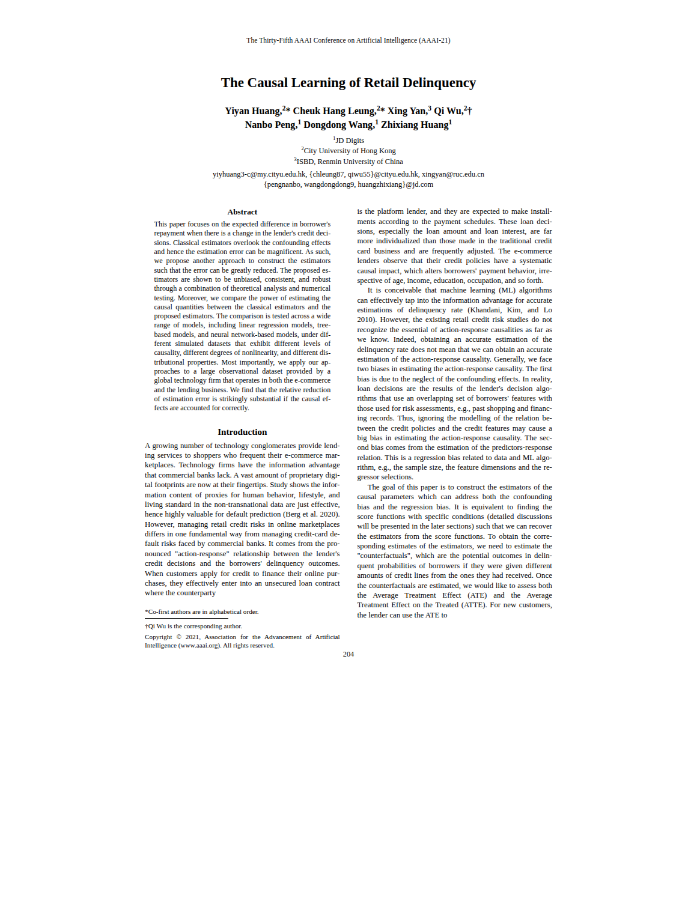The Thirty-Fifth AAAI Conference on Artificial Intelligence (AAAI-21)
The Causal Learning of Retail Delinquency
Yiyan Huang,2* Cheuk Hang Leung,2* Xing Yan,3 Qi Wu,2†
Nanbo Peng,1 Dongdong Wang,1 Zhixiang Huang1
1JD Digits
2City University of Hong Kong
3ISBD, Renmin University of China
yiyhuang3-c@my.cityu.edu.hk, {chleung87, qiwu55}@cityu.edu.hk, xingyan@ruc.edu.cn
{pengnanbo, wangdongdong9, huangzhixiang}@jd.com
Abstract
This paper focuses on the expected difference in borrower's repayment when there is a change in the lender's credit decisions. Classical estimators overlook the confounding effects and hence the estimation error can be magnificent. As such, we propose another approach to construct the estimators such that the error can be greatly reduced. The proposed estimators are shown to be unbiased, consistent, and robust through a combination of theoretical analysis and numerical testing. Moreover, we compare the power of estimating the causal quantities between the classical estimators and the proposed estimators. The comparison is tested across a wide range of models, including linear regression models, tree-based models, and neural network-based models, under different simulated datasets that exhibit different levels of causality, different degrees of nonlinearity, and different distributional properties. Most importantly, we apply our approaches to a large observational dataset provided by a global technology firm that operates in both the e-commerce and the lending business. We find that the relative reduction of estimation error is strikingly substantial if the causal effects are accounted for correctly.
Introduction
A growing number of technology conglomerates provide lending services to shoppers who frequent their e-commerce marketplaces. Technology firms have the information advantage that commercial banks lack. A vast amount of proprietary digital footprints are now at their fingertips. Study shows the information content of proxies for human behavior, lifestyle, and living standard in the non-transnational data are just effective, hence highly valuable for default prediction (Berg et al. 2020). However, managing retail credit risks in online marketplaces differs in one fundamental way from managing credit-card default risks faced by commercial banks. It comes from the pronounced "action-response" relationship between the lender's credit decisions and the borrowers' delinquency outcomes. When customers apply for credit to finance their online purchases, they effectively enter into an unsecured loan contract where the counterparty
*Co-first authors are in alphabetical order.
†Qi Wu is the corresponding author.
Copyright © 2021, Association for the Advancement of Artificial Intelligence (www.aaai.org). All rights reserved.
is the platform lender, and they are expected to make installments according to the payment schedules. These loan decisions, especially the loan amount and loan interest, are far more individualized than those made in the traditional credit card business and are frequently adjusted. The e-commerce lenders observe that their credit policies have a systematic causal impact, which alters borrowers' payment behavior, irrespective of age, income, education, occupation, and so forth.
It is conceivable that machine learning (ML) algorithms can effectively tap into the information advantage for accurate estimations of delinquency rate (Khandani, Kim, and Lo 2010). However, the existing retail credit risk studies do not recognize the essential of action-response causalities as far as we know. Indeed, obtaining an accurate estimation of the delinquency rate does not mean that we can obtain an accurate estimation of the action-response causality. Generally, we face two biases in estimating the action-response causality. The first bias is due to the neglect of the confounding effects. In reality, loan decisions are the results of the lender's decision algorithms that use an overlapping set of borrowers' features with those used for risk assessments, e.g., past shopping and financing records. Thus, ignoring the modelling of the relation between the credit policies and the credit features may cause a big bias in estimating the action-response causality. The second bias comes from the estimation of the predictors-response relation. This is a regression bias related to data and ML algorithm, e.g., the sample size, the feature dimensions and the regressor selections.
The goal of this paper is to construct the estimators of the causal parameters which can address both the confounding bias and the regression bias. It is equivalent to finding the score functions with specific conditions (detailed discussions will be presented in the later sections) such that we can recover the estimators from the score functions. To obtain the corresponding estimates of the estimators, we need to estimate the "counterfactuals", which are the potential outcomes in delinquent probabilities of borrowers if they were given different amounts of credit lines from the ones they had received. Once the counterfactuals are estimated, we would like to assess both the Average Treatment Effect (ATE) and the Average Treatment Effect on the Treated (ATTE). For new customers, the lender can use the ATE to
204